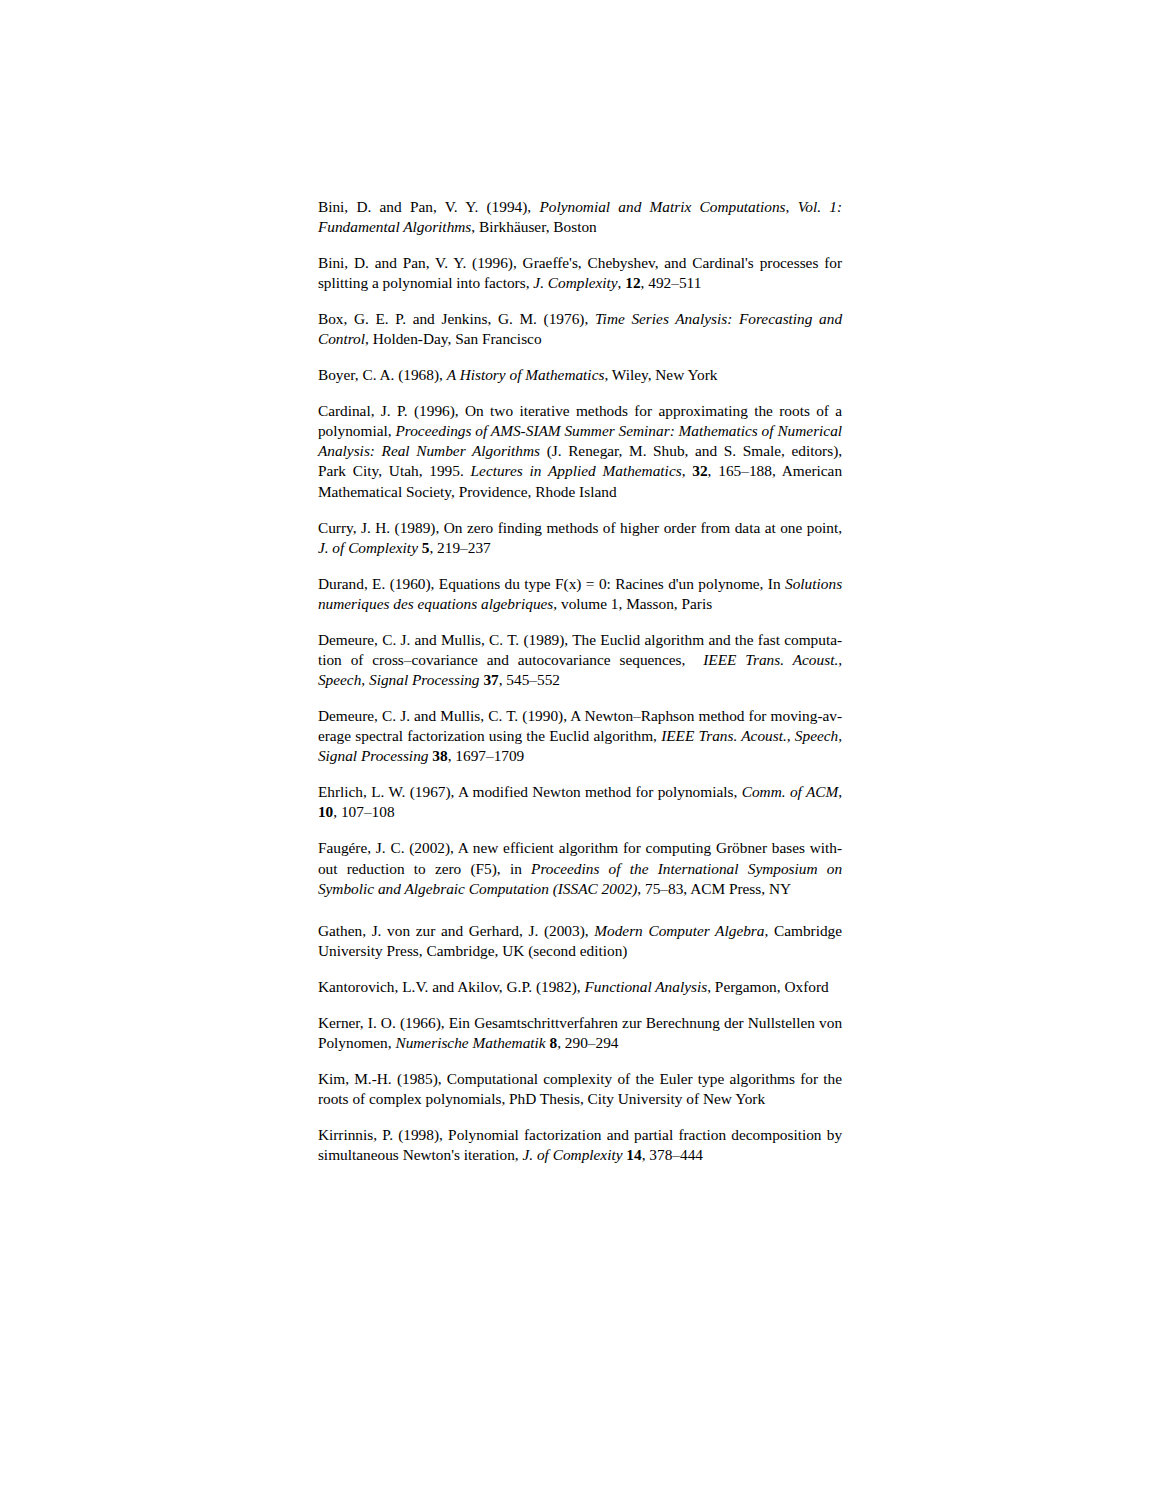Bini, D. and Pan, V. Y. (1994), Polynomial and Matrix Computations, Vol. 1: Fundamental Algorithms, Birkhäuser, Boston
Bini, D. and Pan, V. Y. (1996), Graeffe's, Chebyshev, and Cardinal's processes for splitting a polynomial into factors, J. Complexity, 12, 492–511
Box, G. E. P. and Jenkins, G. M. (1976), Time Series Analysis: Forecasting and Control, Holden-Day, San Francisco
Boyer, C. A. (1968), A History of Mathematics, Wiley, New York
Cardinal, J. P. (1996), On two iterative methods for approximating the roots of a polynomial, Proceedings of AMS-SIAM Summer Seminar: Mathematics of Numerical Analysis: Real Number Algorithms (J. Renegar, M. Shub, and S. Smale, editors), Park City, Utah, 1995. Lectures in Applied Mathematics, 32, 165–188, American Mathematical Society, Providence, Rhode Island
Curry, J. H. (1989), On zero finding methods of higher order from data at one point, J. of Complexity 5, 219–237
Durand, E. (1960), Equations du type F(x) = 0: Racines d'un polynome, In Solutions numeriques des equations algebriques, volume 1, Masson, Paris
Demeure, C. J. and Mullis, C. T. (1989), The Euclid algorithm and the fast computation of cross–covariance and autocovariance sequences, IEEE Trans. Acoust., Speech, Signal Processing 37, 545–552
Demeure, C. J. and Mullis, C. T. (1990), A Newton–Raphson method for moving-average spectral factorization using the Euclid algorithm, IEEE Trans. Acoust., Speech, Signal Processing 38, 1697–1709
Ehrlich, L. W. (1967), A modified Newton method for polynomials, Comm. of ACM, 10, 107–108
Faugére, J. C. (2002), A new efficient algorithm for computing Gröbner bases without reduction to zero (F5), in Proceedins of the International Symposium on Symbolic and Algebraic Computation (ISSAC 2002), 75–83, ACM Press, NY
Gathen, J. von zur and Gerhard, J. (2003), Modern Computer Algebra, Cambridge University Press, Cambridge, UK (second edition)
Kantorovich, L.V. and Akilov, G.P. (1982), Functional Analysis, Pergamon, Oxford
Kerner, I. O. (1966), Ein Gesamtschrittverfahren zur Berechnung der Nullstellen von Polynomen, Numerische Mathematik 8, 290–294
Kim, M.-H. (1985), Computational complexity of the Euler type algorithms for the roots of complex polynomials, PhD Thesis, City University of New York
Kirrinnis, P. (1998), Polynomial factorization and partial fraction decomposition by simultaneous Newton's iteration, J. of Complexity 14, 378–444